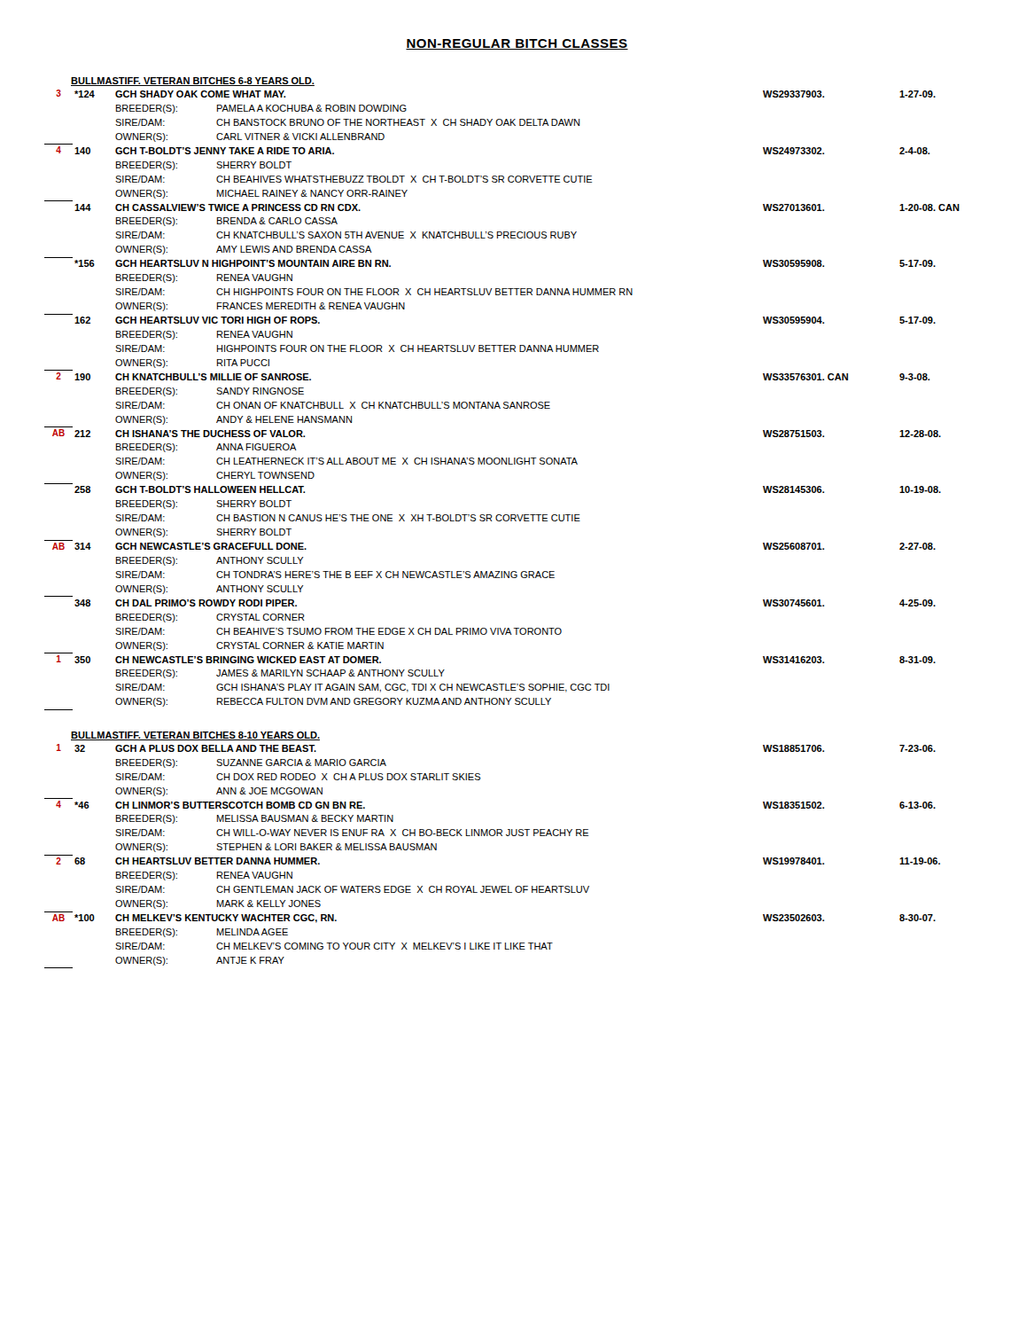NON-REGULAR BITCH CLASSES
BULLMASTIFF. VETERAN BITCHES 6-8 YEARS OLD.
| 3 | *124 | GCH SHADY OAK COME WHAT MAY. | WS29337903. | 1-27-09. |
| | BREEDER(S): | PAMELA A KOCHUBA & ROBIN DOWDING |
| | SIRE/DAM: | CH BANSTOCK BRUNO OF THE NORTHEAST X CH SHADY OAK DELTA DAWN |
| | OWNER(S): | CARL VITNER & VICKI ALLENBRAND |
| 4 | 140 | GCH T-BOLDT’S JENNY TAKE A RIDE TO ARIA. | WS24973302. | 2-4-08. |
| | BREEDER(S): | SHERRY BOLDT |
| | SIRE/DAM: | CH BEAHIVES WHATSTHEBUZZ TBOLDT X CH T-BOLDT’S SR CORVETTE CUTIE |
| | OWNER(S): | MICHAEL RAINEY & NANCY ORR-RAINEY |
| | 144 | CH CASSALVIEW’S TWICE A PRINCESS CD RN CDX. | WS27013601. | 1-20-08. CAN |
| | BREEDER(S): | BRENDA & CARLO CASSA |
| | SIRE/DAM: | CH KNATCHBULL’S SAXON 5TH AVENUE X KNATCHBULL’S PRECIOUS RUBY |
| | OWNER(S): | AMY LEWIS AND BRENDA CASSA |
| | *156 | GCH HEARTSLUV N HIGHPOINT’S MOUNTAIN AIRE BN RN. | WS30595908. | 5-17-09. |
| | BREEDER(S): | RENEA VAUGHN |
| | SIRE/DAM: | CH HIGHPOINTS FOUR ON THE FLOOR X CH HEARTSLUV BETTER DANNA HUMMER RN |
| | OWNER(S): | FRANCES MEREDITH & RENEA VAUGHN |
| | 162 | GCH HEARTSLUV VIC TORI HIGH OF ROPS. | WS30595904. | 5-17-09. |
| | BREEDER(S): | RENEA VAUGHN |
| | SIRE/DAM: | HIGHPOINTS FOUR ON THE FLOOR X CH HEARTSLUV BETTER DANNA HUMMER |
| | OWNER(S): | RITA PUCCI |
| 2 | 190 | CH KNATCHBULL’S MILLIE OF SANROSE. | WS33576301. CAN | 9-3-08. |
| | BREEDER(S): | SANDY RINGNOSE |
| | SIRE/DAM: | CH ONAN OF KNATCHBULL X CH KNATCHBULL’S MONTANA SANROSE |
| | OWNER(S): | ANDY & HELENE HANSMANN |
| AB | 212 | CH ISHANA’S THE DUCHESS OF VALOR. | WS28751503. | 12-28-08. |
| | BREEDER(S): | ANNA FIGUEROA |
| | SIRE/DAM: | CH LEATHERNECK IT’S ALL ABOUT ME X CH ISHANA’S MOONLIGHT SONATA |
| | OWNER(S): | CHERYL TOWNSEND |
| | 258 | GCH T-BOLDT’S HALLOWEEN HELLCAT. | WS28145306. | 10-19-08. |
| | BREEDER(S): | SHERRY BOLDT |
| | SIRE/DAM: | CH BASTION N CANUS HE’S THE ONE X XH T-BOLDT’S SR CORVETTE CUTIE |
| | OWNER(S): | SHERRY BOLDT |
| AB | 314 | GCH NEWCASTLE’S GRACEFULL DONE. | WS25608701. | 2-27-08. |
| | BREEDER(S): | ANTHONY SCULLY |
| | SIRE/DAM: | CH TONDRA’S HERE’S THE B EEF X CH NEWCASTLE’S AMAZING GRACE |
| | OWNER(S): | ANTHONY SCULLY |
| | 348 | CH DAL PRIMO’S ROWDY RODI PIPER. | WS30745601. | 4-25-09. |
| | BREEDER(S): | CRYSTAL CORNER |
| | SIRE/DAM: | CH BEAHIVE’S TSUMO FROM THE EDGE X CH DAL PRIMO VIVA TORONTO |
| | OWNER(S): | CRYSTAL CORNER & KATIE MARTIN |
| 1 | 350 | CH NEWCASTLE’S BRINGING WICKED EAST AT DOMER. | WS31416203. | 8-31-09. |
| | BREEDER(S): | JAMES & MARILYN SCHAAP & ANTHONY SCULLY |
| | SIRE/DAM: | GCH ISHANA’S PLAY IT AGAIN SAM, CGC, TDI X CH NEWCASTLE’S SOPHIE, CGC TDI |
| | OWNER(S): | REBECCA FULTON DVM AND GREGORY KUZMA AND ANTHONY SCULLY |
BULLMASTIFF. VETERAN BITCHES 8-10 YEARS OLD.
| 1 | 32 | GCH A PLUS DOX BELLA AND THE BEAST. | WS18851706. | 7-23-06. |
| | BREEDER(S): | SUZANNE GARCIA & MARIO GARCIA |
| | SIRE/DAM: | CH DOX RED RODEO X CH A PLUS DOX STARLIT SKIES |
| | OWNER(S): | ANN & JOE MCGOWAN |
| 4 | *46 | CH LINMOR’S BUTTERSCOTCH BOMB CD GN BN RE. | WS18351502. | 6-13-06. |
| | BREEDER(S): | MELISSA BAUSMAN & BECKY MARTIN |
| | SIRE/DAM: | CH WILL-O-WAY NEVER IS ENUF RA X CH BO-BECK LINMOR JUST PEACHY RE |
| | OWNER(S): | STEPHEN & LORI BAKER & MELISSA BAUSMAN |
| 2 | 68 | CH HEARTSLUV BETTER DANNA HUMMER. | WS19978401. | 11-19-06. |
| | BREEDER(S): | RENEA VAUGHN |
| | SIRE/DAM: | CH GENTLEMAN JACK OF WATERS EDGE X CH ROYAL JEWEL OF HEARTSLUV |
| | OWNER(S): | MARK & KELLY JONES |
| AB | *100 | CH MELKEV’S KENTUCKY WACHTER CGC, RN. | WS23502603. | 8-30-07. |
| | BREEDER(S): | MELINDA AGEE |
| | SIRE/DAM: | CH MELKEV’S COMING TO YOUR CITY X MELKEV’S I LIKE IT LIKE THAT |
| | OWNER(S): | ANTJE K FRAY |